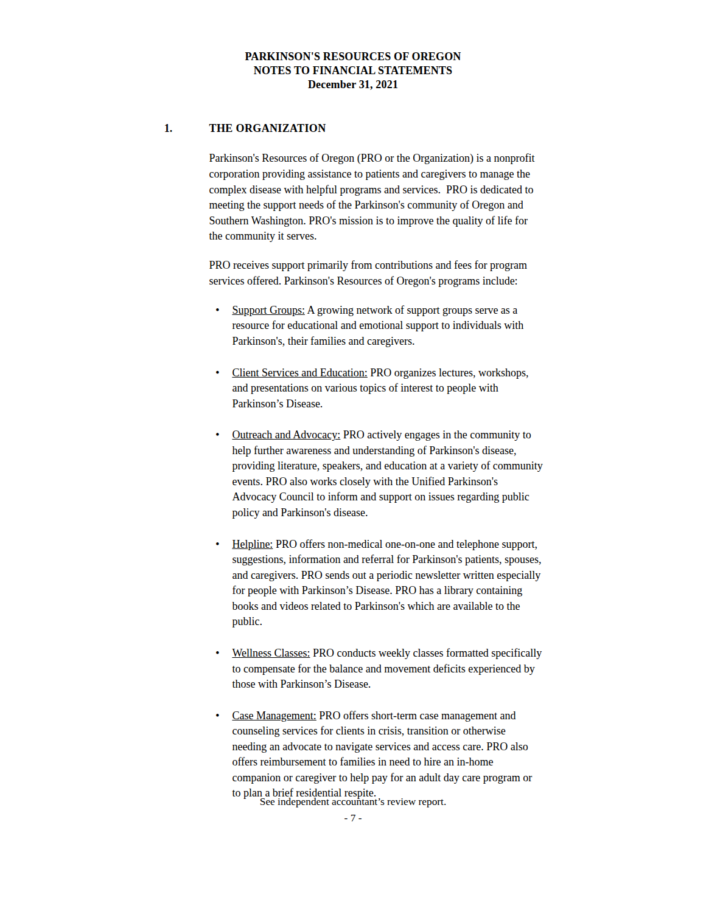PARKINSON'S RESOURCES OF OREGON NOTES TO FINANCIAL STATEMENTS December 31, 2021
1.
THE ORGANIZATION
Parkinson's Resources of Oregon (PRO or the Organization) is a nonprofit corporation providing assistance to patients and caregivers to manage the complex disease with helpful programs and services. PRO is dedicated to meeting the support needs of the Parkinson's community of Oregon and Southern Washington. PRO's mission is to improve the quality of life for the community it serves.
PRO receives support primarily from contributions and fees for program services offered. Parkinson's Resources of Oregon's programs include:
Support Groups: A growing network of support groups serve as a resource for educational and emotional support to individuals with Parkinson's, their families and caregivers.
Client Services and Education: PRO organizes lectures, workshops, and presentations on various topics of interest to people with Parkinson’s Disease.
Outreach and Advocacy: PRO actively engages in the community to help further awareness and understanding of Parkinson's disease, providing literature, speakers, and education at a variety of community events. PRO also works closely with the Unified Parkinson's Advocacy Council to inform and support on issues regarding public policy and Parkinson's disease.
Helpline: PRO offers non-medical one-on-one and telephone support, suggestions, information and referral for Parkinson's patients, spouses, and caregivers. PRO sends out a periodic newsletter written especially for people with Parkinson’s Disease. PRO has a library containing books and videos related to Parkinson's which are available to the public.
Wellness Classes: PRO conducts weekly classes formatted specifically to compensate for the balance and movement deficits experienced by those with Parkinson’s Disease.
Case Management: PRO offers short-term case management and counseling services for clients in crisis, transition or otherwise needing an advocate to navigate services and access care. PRO also offers reimbursement to families in need to hire an in-home companion or caregiver to help pay for an adult day care program or to plan a brief residential respite.
See independent accountant’s review report.
- 7 -